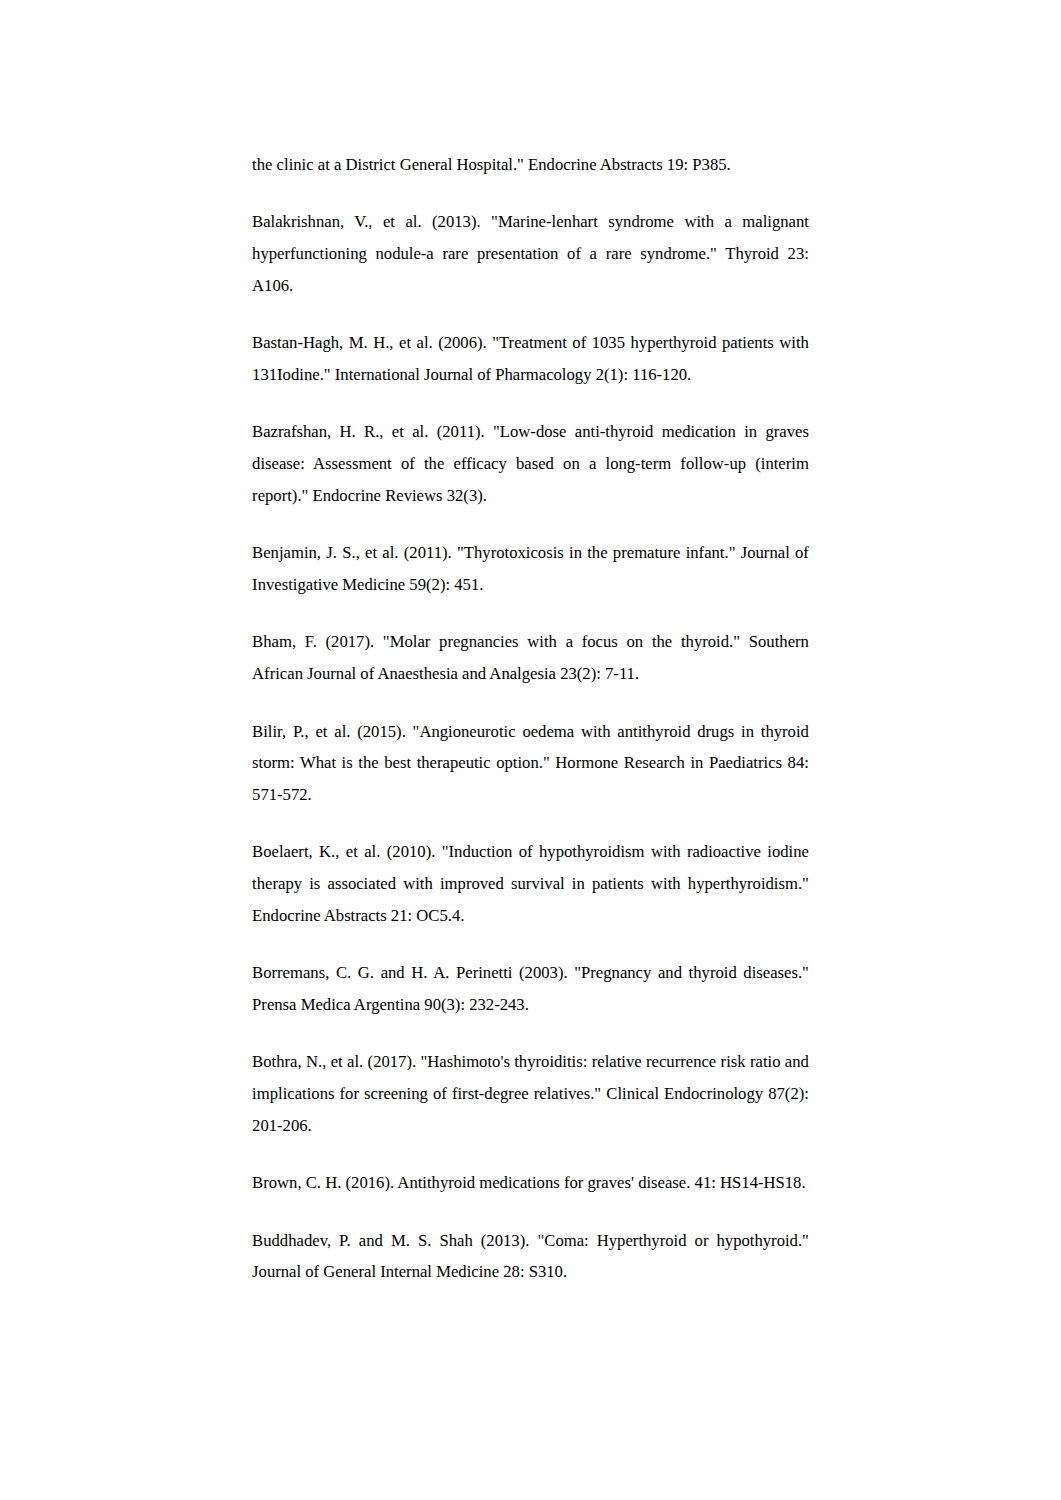the clinic at a District General Hospital." Endocrine Abstracts 19: P385.
Balakrishnan, V., et al. (2013). "Marine-lenhart syndrome with a malignant hyperfunctioning nodule-a rare presentation of a rare syndrome." Thyroid 23: A106.
Bastan-Hagh, M. H., et al. (2006). "Treatment of 1035 hyperthyroid patients with 131Iodine." International Journal of Pharmacology 2(1): 116-120.
Bazrafshan, H. R., et al. (2011). "Low-dose anti-thyroid medication in graves disease: Assessment of the efficacy based on a long-term follow-up (interim report)." Endocrine Reviews 32(3).
Benjamin, J. S., et al. (2011). "Thyrotoxicosis in the premature infant." Journal of Investigative Medicine 59(2): 451.
Bham, F. (2017). "Molar pregnancies with a focus on the thyroid." Southern African Journal of Anaesthesia and Analgesia 23(2): 7-11.
Bilir, P., et al. (2015). "Angioneurotic oedema with antithyroid drugs in thyroid storm: What is the best therapeutic option." Hormone Research in Paediatrics 84: 571-572.
Boelaert, K., et al. (2010). "Induction of hypothyroidism with radioactive iodine therapy is associated with improved survival in patients with hyperthyroidism." Endocrine Abstracts 21: OC5.4.
Borremans, C. G. and H. A. Perinetti (2003). "Pregnancy and thyroid diseases." Prensa Medica Argentina 90(3): 232-243.
Bothra, N., et al. (2017). "Hashimoto's thyroiditis: relative recurrence risk ratio and implications for screening of first-degree relatives." Clinical Endocrinology 87(2): 201-206.
Brown, C. H. (2016). Antithyroid medications for graves' disease. 41: HS14-HS18.
Buddhadev, P. and M. S. Shah (2013). "Coma: Hyperthyroid or hypothyroid." Journal of General Internal Medicine 28: S310.